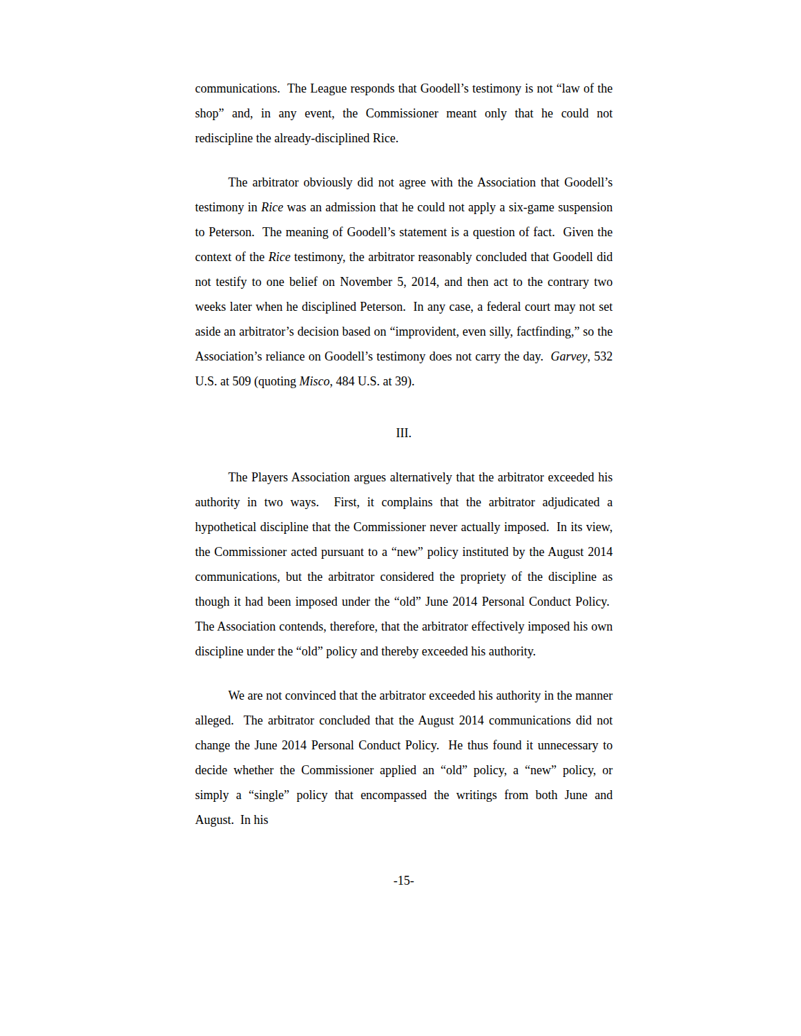communications. The League responds that Goodell’s testimony is not “law of the shop” and, in any event, the Commissioner meant only that he could not rediscipline the already-disciplined Rice.
The arbitrator obviously did not agree with the Association that Goodell’s testimony in Rice was an admission that he could not apply a six-game suspension to Peterson. The meaning of Goodell’s statement is a question of fact. Given the context of the Rice testimony, the arbitrator reasonably concluded that Goodell did not testify to one belief on November 5, 2014, and then act to the contrary two weeks later when he disciplined Peterson. In any case, a federal court may not set aside an arbitrator’s decision based on “improvident, even silly, factfinding,” so the Association’s reliance on Goodell’s testimony does not carry the day. Garvey, 532 U.S. at 509 (quoting Misco, 484 U.S. at 39).
III.
The Players Association argues alternatively that the arbitrator exceeded his authority in two ways. First, it complains that the arbitrator adjudicated a hypothetical discipline that the Commissioner never actually imposed. In its view, the Commissioner acted pursuant to a “new” policy instituted by the August 2014 communications, but the arbitrator considered the propriety of the discipline as though it had been imposed under the “old” June 2014 Personal Conduct Policy. The Association contends, therefore, that the arbitrator effectively imposed his own discipline under the “old” policy and thereby exceeded his authority.
We are not convinced that the arbitrator exceeded his authority in the manner alleged. The arbitrator concluded that the August 2014 communications did not change the June 2014 Personal Conduct Policy. He thus found it unnecessary to decide whether the Commissioner applied an “old” policy, a “new” policy, or simply a “single” policy that encompassed the writings from both June and August. In his
-15-